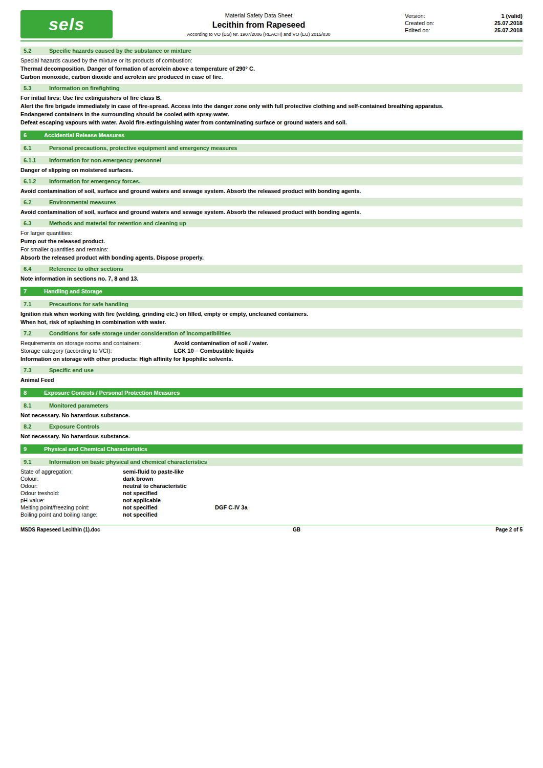sels
Material Safety Data Sheet
Lecithin from Rapeseed
According to VO (EG) Nr. 1907/2006 (REACH) and VO (EU) 2015/830
| Version: | 1 (valid) |
| Created on: | 25.07.2018 |
| Edited on: | 25.07.2018 |
5.2 Specific hazards caused by the substance or mixture
Special hazards caused by the mixture or its products of combustion:
Thermal decomposition. Danger of formation of acrolein above a temperature of 290° C.
Carbon monoxide, carbon dioxide and acrolein are produced in case of fire.
5.3 Information on firefighting
For initial fires: Use fire extinguishers of fire class B.
Alert the fire brigade immediately in case of fire-spread. Access into the danger zone only with full protective clothing and self-contained breathing apparatus.
Endangered containers in the surrounding should be cooled with spray-water.
Defeat escaping vapours with water. Avoid fire-extinguishing water from contaminating surface or ground waters and soil.
6 Accidential Release Measures
6.1 Personal precautions, protective equipment and emergency measures
6.1.1 Information for non-emergency personnel
Danger of slipping on moistered surfaces.
6.1.2 Information for emergency forces.
Avoid contamination of soil, surface and ground waters and sewage system. Absorb the released product with bonding agents.
6.2 Environmental measures
Avoid contamination of soil, surface and ground waters and sewage system. Absorb the released product with bonding agents.
6.3 Methods and material for retention and cleaning up
For larger quantities:
Pump out the released product.
For smaller quantities and remains:
Absorb the released product with bonding agents. Dispose properly.
6.4 Reference to other sections
Note information in sections no. 7, 8 and 13.
7 Handling and Storage
7.1 Precautions for safe handling
Ignition risk when working with fire (welding, grinding etc.) on filled, empty or empty, uncleaned containers.
When hot, risk of splashing in combination with water.
7.2 Conditions for safe storage under consideration of incompatibilities
Requirements on storage rooms and containers:
Avoid contamination of soil / water.
Storage category (according to VCI):
LGK 10 – Combustible liquids
Information on storage with other products: High affinity for lipophilic solvents.
7.3 Specific end use
Animal Feed
8 Exposure Controls / Personal Protection Measures
8.1 Monitored parameters
Not necessary. No hazardous substance.
8.2 Exposure Controls
Not necessary. No hazardous substance.
9 Physical and Chemical Characteristics
9.1 Information on basic physical and chemical characteristics
State of aggregation:
semi-fluid to paste-like
Colour:
dark brown
Odour:
neutral to characteristic
Odour treshold:
not specified
pH-value:
not applicable
Melting point/freezing point:
not specified
DGF C-IV 3a
Boiling point and boiling range:
not specified
MSDS Rapeseed Lecithin (1).doc
GB
Page 2 of 5